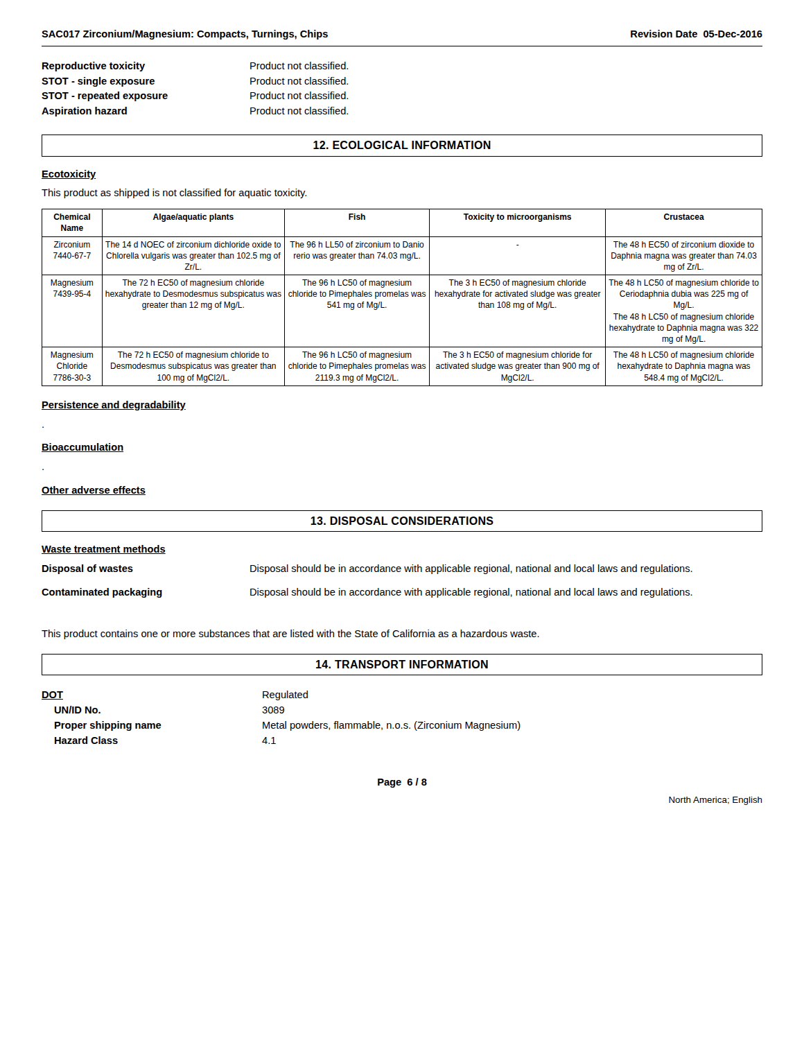SAC017 Zirconium/Magnesium: Compacts, Turnings, Chips
Revision Date 05-Dec-2016
| Reproductive toxicity | Product not classified. |
| STOT - single exposure | Product not classified. |
| STOT - repeated exposure | Product not classified. |
| Aspiration hazard | Product not classified. |
12. ECOLOGICAL INFORMATION
Ecotoxicity
This product as shipped is not classified for aquatic toxicity.
| Chemical Name | Algae/aquatic plants | Fish | Toxicity to microorganisms | Crustacea |
| --- | --- | --- | --- | --- |
| Zirconium 7440-67-7 | The 14 d NOEC of zirconium dichloride oxide to Chlorella vulgaris was greater than 102.5 mg of Zr/L. | The 96 h LL50 of zirconium to Danio rerio was greater than 74.03 mg/L. | - | The 48 h EC50 of zirconium dioxide to Daphnia magna was greater than 74.03 mg of Zr/L. |
| Magnesium 7439-95-4 | The 72 h EC50 of magnesium chloride hexahydrate to Desmodesmus subspicatus was greater than 12 mg of Mg/L. | The 96 h LC50 of magnesium chloride to Pimephales promelas was 541 mg of Mg/L. | The 3 h EC50 of magnesium chloride hexahydrate for activated sludge was greater than 108 mg of Mg/L. | The 48 h LC50 of magnesium chloride to Ceriodaphnia dubia was 225 mg of Mg/L. The 48 h LC50 of magnesium chloride hexahydrate to Daphnia magna was 322 mg of Mg/L. |
| Magnesium Chloride 7786-30-3 | The 72 h EC50 of magnesium chloride to Desmodesmus subspicatus was greater than 100 mg of MgCl2/L. | The 96 h LC50 of magnesium chloride to Pimephales promelas was 2119.3 mg of MgCl2/L. | The 3 h EC50 of magnesium chloride for activated sludge was greater than 900 mg of MgCl2/L. | The 48 h LC50 of magnesium chloride hexahydrate to Daphnia magna was 548.4 mg of MgCl2/L. |
Persistence and degradability
.
Bioaccumulation
.
Other adverse effects
13. DISPOSAL CONSIDERATIONS
Waste treatment methods
Disposal of wastes
Disposal should be in accordance with applicable regional, national and local laws and regulations.
Contaminated packaging
Disposal should be in accordance with applicable regional, national and local laws and regulations.
This product contains one or more substances that are listed with the State of California as a hazardous waste.
14. TRANSPORT INFORMATION
| DOT | Regulated |
| UN/ID No. | 3089 |
| Proper shipping name | Metal powders, flammable, n.o.s. (Zirconium Magnesium) |
| Hazard Class | 4.1 |
Page 6 / 8
North America; English